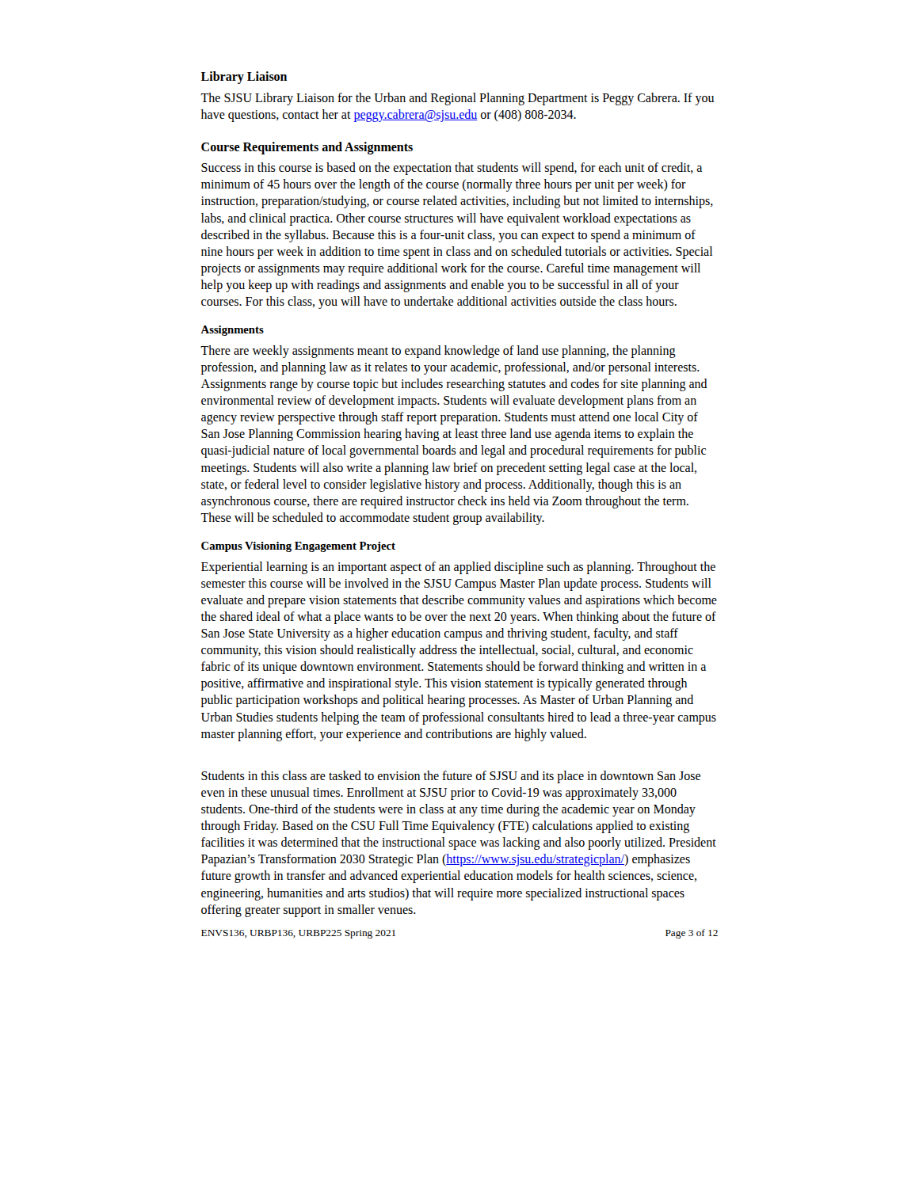Library Liaison
The SJSU Library Liaison for the Urban and Regional Planning Department is Peggy Cabrera. If you have questions, contact her at peggy.cabrera@sjsu.edu or (408) 808-2034.
Course Requirements and Assignments
Success in this course is based on the expectation that students will spend, for each unit of credit, a minimum of 45 hours over the length of the course (normally three hours per unit per week) for instruction, preparation/studying, or course related activities, including but not limited to internships, labs, and clinical practica. Other course structures will have equivalent workload expectations as described in the syllabus. Because this is a four-unit class, you can expect to spend a minimum of nine hours per week in addition to time spent in class and on scheduled tutorials or activities. Special projects or assignments may require additional work for the course. Careful time management will help you keep up with readings and assignments and enable you to be successful in all of your courses. For this class, you will have to undertake additional activities outside the class hours.
Assignments
There are weekly assignments meant to expand knowledge of land use planning, the planning profession, and planning law as it relates to your academic, professional, and/or personal interests. Assignments range by course topic but includes researching statutes and codes for site planning and environmental review of development impacts. Students will evaluate development plans from an agency review perspective through staff report preparation. Students must attend one local City of San Jose Planning Commission hearing having at least three land use agenda items to explain the quasi-judicial nature of local governmental boards and legal and procedural requirements for public meetings. Students will also write a planning law brief on precedent setting legal case at the local, state, or federal level to consider legislative history and process. Additionally, though this is an asynchronous course, there are required instructor check ins held via Zoom throughout the term. These will be scheduled to accommodate student group availability.
Campus Visioning Engagement Project
Experiential learning is an important aspect of an applied discipline such as planning. Throughout the semester this course will be involved in the SJSU Campus Master Plan update process. Students will evaluate and prepare vision statements that describe community values and aspirations which become the shared ideal of what a place wants to be over the next 20 years. When thinking about the future of San Jose State University as a higher education campus and thriving student, faculty, and staff community, this vision should realistically address the intellectual, social, cultural, and economic fabric of its unique downtown environment. Statements should be forward thinking and written in a positive, affirmative and inspirational style. This vision statement is typically generated through public participation workshops and political hearing processes. As Master of Urban Planning and Urban Studies students helping the team of professional consultants hired to lead a three-year campus master planning effort, your experience and contributions are highly valued.
Students in this class are tasked to envision the future of SJSU and its place in downtown San Jose even in these unusual times. Enrollment at SJSU prior to Covid-19 was approximately 33,000 students. One-third of the students were in class at any time during the academic year on Monday through Friday. Based on the CSU Full Time Equivalency (FTE) calculations applied to existing facilities it was determined that the instructional space was lacking and also poorly utilized. President Papazian’s Transformation 2030 Strategic Plan (https://www.sjsu.edu/strategicplan/) emphasizes future growth in transfer and advanced experiential education models for health sciences, science, engineering, humanities and arts studios) that will require more specialized instructional spaces offering greater support in smaller venues.
ENVS136, URBP136, URBP225 Spring 2021
Page 3 of 12